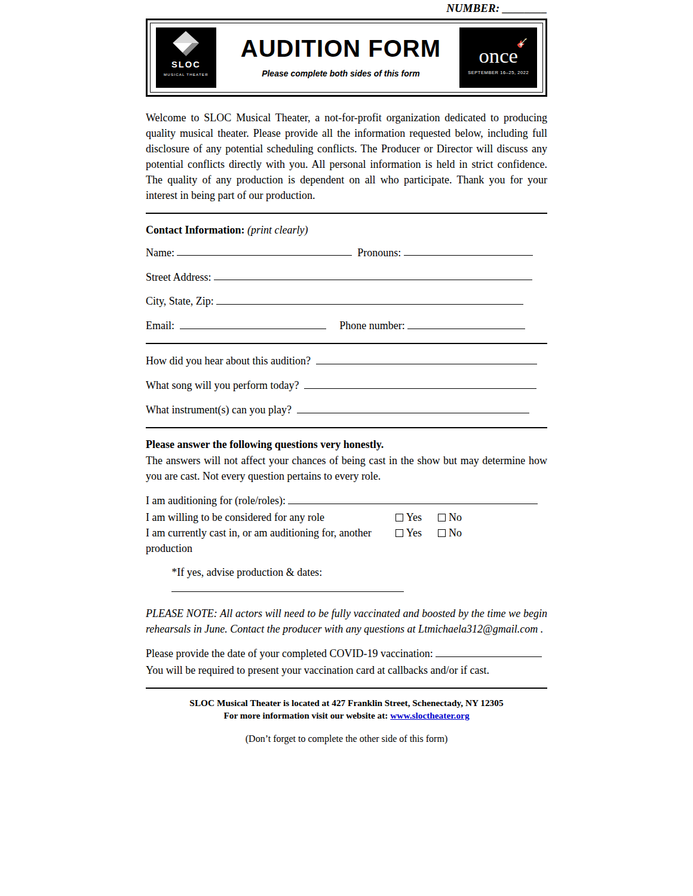NUMBER: ________
| SLOC MUSICAL THEATER | AUDITION FORM Please complete both sides of this form | 🎸 once SEPTEMBER 16–25, 2022 |
Welcome to SLOC Musical Theater, a not-for-profit organization dedicated to producing quality musical theater. Please provide all the information requested below, including full disclosure of any potential scheduling conflicts. The Producer or Director will discuss any potential conflicts directly with you. All personal information is held in strict confidence. The quality of any production is dependent on all who participate. Thank you for your interest in being part of our production.
Contact Information: (print clearly)
Name: Pronouns:
Street Address:
City, State, Zip:
Email: Phone number:
How did you hear about this audition?
What song will you perform today?
What instrument(s) can you play?
Please answer the following questions very honestly.
The answers will not affect your chances of being cast in the show but may determine how you are cast. Not every question pertains to every role.
I am auditioning for (role/roles):
I am willing to be considered for any role Yes No
I am currently cast in, or am auditioning for, another production Yes No
*If yes, advise production & dates:
PLEASE NOTE: All actors will need to be fully vaccinated and boosted by the time we begin rehearsals in June. Contact the producer with any questions at Ltmichaela312@gmail.com .
Please provide the date of your completed COVID-19 vaccination:
You will be required to present your vaccination card at callbacks and/or if cast.
SLOC Musical Theater is located at 427 Franklin Street, Schenectady, NY 12305
For more information visit our website at: www.sloctheater.org
(Don’t forget to complete the other side of this form)